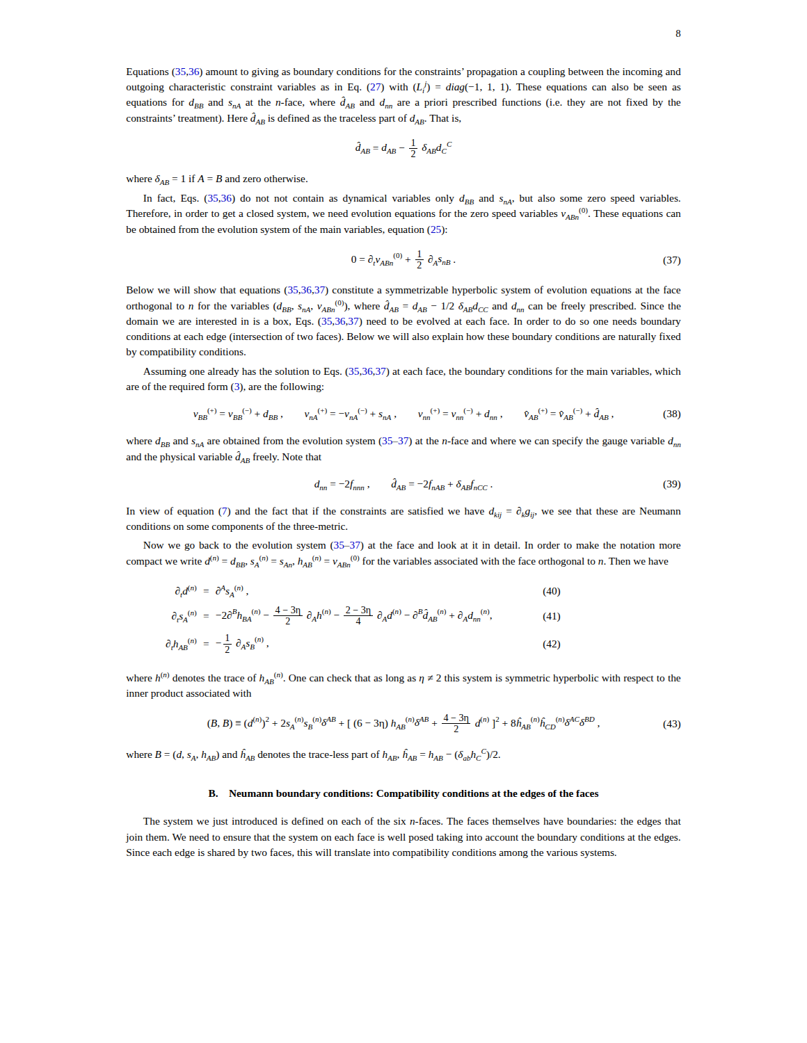8
Equations (35,36) amount to giving as boundary conditions for the constraints’ propagation a coupling between the incoming and outgoing characteristic constraint variables as in Eq. (27) with (Lij) = diag(−1, 1, 1). These equations can also be seen as equations for dBB and snA at the n-face, where d̂AB and dnn are a priori prescribed functions (i.e. they are not fixed by the constraints’ treatment). Here d̂AB is defined as the traceless part of dAB. That is,
d̂AB = dAB − 12 δABdCC
where δAB = 1 if A = B and zero otherwise.
In fact, Eqs. (35,36) do not not contain as dynamical variables only dBB and snA, but also some zero speed variables. Therefore, in order to get a closed system, we need evolution equations for the zero speed variables vABn(0). These equations can be obtained from the evolution system of the main variables, equation (25):
0 = ∂tvABn(0) + 12 ∂AsnB .
(37)
Below we will show that equations (35,36,37) constitute a symmetrizable hyperbolic system of evolution equations at the face orthogonal to n for the variables (dBB, snA, vABn(0)), where d̂AB = dAB − 1/2 δABdCC and dnn can be freely prescribed. Since the domain we are interested in is a box, Eqs. (35,36,37) need to be evolved at each face. In order to do so one needs boundary conditions at each edge (intersection of two faces). Below we will also explain how these boundary conditions are naturally fixed by compatibility conditions.
Assuming one already has the solution to Eqs. (35,36,37) at each face, the boundary conditions for the main variables, which are of the required form (3), are the following:
vBB(+) = vBB(−) + dBB , vnA(+) = −vnA(−) + snA , vnn(+) = vnn(−) + dnn , v̂AB(+) = v̂AB(−) + d̂AB ,
(38)
where dBB and snA are obtained from the evolution system (35–37) at the n-face and where we can specify the gauge variable dnn and the physical variable d̂AB freely. Note that
dnn = −2fnnn , d̂AB = −2fnAB + δABfnCC .
(39)
In view of equation (7) and the fact that if the constraints are satisfied we have dkij = ∂kgij, we see that these are Neumann conditions on some components of the three-metric.
Now we go back to the evolution system (35–37) at the face and look at it in detail. In order to make the notation more compact we write d(n) = dBB, sA(n) = sAn, hAB(n) = vABn(0) for the variables associated with the face orthogonal to n. Then we have
| ∂ t d ( n ) | = | ∂ A s A ( n ) , | (40) |
| ∂ t s A ( n ) | = | −2∂ B h BA ( n ) − 4 − 3η 2 ∂ A h ( n ) − 2 − 3η 4 ∂ A d ( n ) − ∂ B d̂ AB ( n ) + ∂ A d nn ( n ) , | (41) |
| ∂ t h AB ( n ) | = | − 1 2 ∂ A s B ( n ) , | (42) |
where h(n) denotes the trace of hAB(n). One can check that as long as η ≠ 2 this system is symmetric hyperbolic with respect to the inner product associated with
(B, B) ≡ (d(n))2 + 2sA(n)sB(n)δAB + [ (6 − 3η) hAB(n)δAB + 4 − 3η 2 d(n) ]2 + 8ĥAB(n)ĥCD(n)δACδBD ,
(43)
where B = (d, sA, hAB) and ĥAB denotes the trace-less part of hAB, ĥAB = hAB − (δabhCC)/2.
B. Neumann boundary conditions: Compatibility conditions at the edges of the faces
The system we just introduced is defined on each of the six n-faces. The faces themselves have boundaries: the edges that join them. We need to ensure that the system on each face is well posed taking into account the boundary conditions at the edges. Since each edge is shared by two faces, this will translate into compatibility conditions among the various systems.